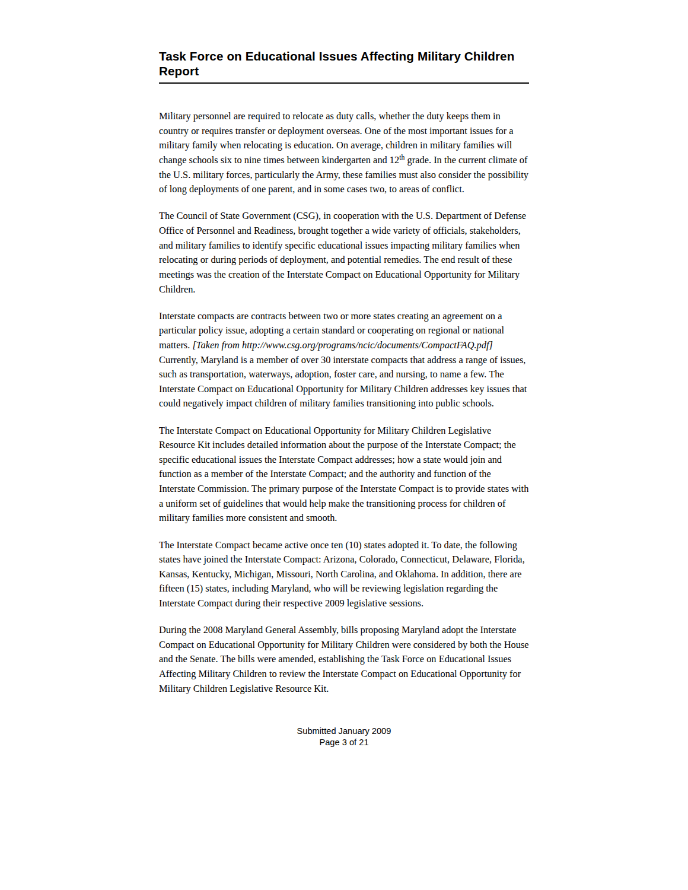Task Force on Educational Issues Affecting Military Children Report
Military personnel are required to relocate as duty calls, whether the duty keeps them in country or requires transfer or deployment overseas. One of the most important issues for a military family when relocating is education. On average, children in military families will change schools six to nine times between kindergarten and 12th grade. In the current climate of the U.S. military forces, particularly the Army, these families must also consider the possibility of long deployments of one parent, and in some cases two, to areas of conflict.
The Council of State Government (CSG), in cooperation with the U.S. Department of Defense Office of Personnel and Readiness, brought together a wide variety of officials, stakeholders, and military families to identify specific educational issues impacting military families when relocating or during periods of deployment, and potential remedies. The end result of these meetings was the creation of the Interstate Compact on Educational Opportunity for Military Children.
Interstate compacts are contracts between two or more states creating an agreement on a particular policy issue, adopting a certain standard or cooperating on regional or national matters. [Taken from http://www.csg.org/programs/ncic/documents/CompactFAQ.pdf] Currently, Maryland is a member of over 30 interstate compacts that address a range of issues, such as transportation, waterways, adoption, foster care, and nursing, to name a few. The Interstate Compact on Educational Opportunity for Military Children addresses key issues that could negatively impact children of military families transitioning into public schools.
The Interstate Compact on Educational Opportunity for Military Children Legislative Resource Kit includes detailed information about the purpose of the Interstate Compact; the specific educational issues the Interstate Compact addresses; how a state would join and function as a member of the Interstate Compact; and the authority and function of the Interstate Commission. The primary purpose of the Interstate Compact is to provide states with a uniform set of guidelines that would help make the transitioning process for children of military families more consistent and smooth.
The Interstate Compact became active once ten (10) states adopted it. To date, the following states have joined the Interstate Compact: Arizona, Colorado, Connecticut, Delaware, Florida, Kansas, Kentucky, Michigan, Missouri, North Carolina, and Oklahoma. In addition, there are fifteen (15) states, including Maryland, who will be reviewing legislation regarding the Interstate Compact during their respective 2009 legislative sessions.
During the 2008 Maryland General Assembly, bills proposing Maryland adopt the Interstate Compact on Educational Opportunity for Military Children were considered by both the House and the Senate. The bills were amended, establishing the Task Force on Educational Issues Affecting Military Children to review the Interstate Compact on Educational Opportunity for Military Children Legislative Resource Kit.
Submitted January 2009
Page 3 of 21